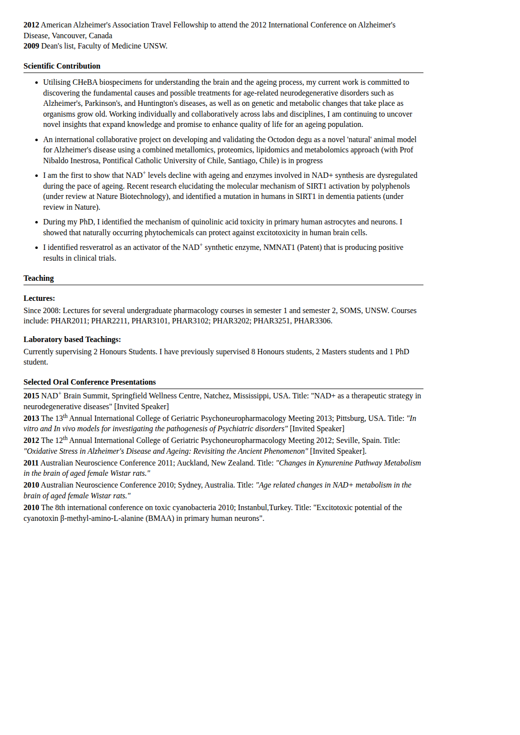2012 American Alzheimer's Association Travel Fellowship to attend the 2012 International Conference on Alzheimer's Disease, Vancouver, Canada
2009 Dean's list, Faculty of Medicine UNSW.
Scientific Contribution
Utilising CHeBA biospecimens for understanding the brain and the ageing process, my current work is committed to discovering the fundamental causes and possible treatments for age-related neurodegenerative disorders such as Alzheimer's, Parkinson's, and Huntington's diseases, as well as on genetic and metabolic changes that take place as organisms grow old. Working individually and collaboratively across labs and disciplines, I am continuing to uncover novel insights that expand knowledge and promise to enhance quality of life for an ageing population.
An international collaborative project on developing and validating the Octodon degu as a novel 'natural' animal model for Alzheimer's disease using a combined metallomics, proteomics, lipidomics and metabolomics approach (with Prof Nibaldo Inestrosa, Pontifical Catholic University of Chile, Santiago, Chile) is in progress
I am the first to show that NAD+ levels decline with ageing and enzymes involved in NAD+ synthesis are dysregulated during the pace of ageing. Recent research elucidating the molecular mechanism of SIRT1 activation by polyphenols (under review at Nature Biotechnology), and identified a mutation in humans in SIRT1 in dementia patients (under review in Nature).
During my PhD, I identified the mechanism of quinolinic acid toxicity in primary human astrocytes and neurons. I showed that naturally occurring phytochemicals can protect against excitotoxicity in human brain cells.
I identified resveratrol as an activator of the NAD+ synthetic enzyme, NMNAT1 (Patent) that is producing positive results in clinical trials.
Teaching
Lectures:
Since 2008: Lectures for several undergraduate pharmacology courses in semester 1 and semester 2, SOMS, UNSW. Courses include: PHAR2011; PHAR2211, PHAR3101, PHAR3102; PHAR3202; PHAR3251, PHAR3306.
Laboratory based Teachings:
Currently supervising 2 Honours Students. I have previously supervised 8 Honours students, 2 Masters students and 1 PhD student.
Selected Oral Conference Presentations
2015 NAD+ Brain Summit, Springfield Wellness Centre, Natchez, Mississippi, USA. Title: "NAD+ as a therapeutic strategy in neurodegenerative diseases" [Invited Speaker]
2013 The 13th Annual International College of Geriatric Psychoneuropharmacology Meeting 2013; Pittsburg, USA. Title: "In vitro and In vivo models for investigating the pathogenesis of Psychiatric disorders" [Invited Speaker]
2012 The 12th Annual International College of Geriatric Psychoneuropharmacology Meeting 2012; Seville, Spain. Title: "Oxidative Stress in Alzheimer's Disease and Ageing: Revisiting the Ancient Phenomenon" [Invited Speaker].
2011 Australian Neuroscience Conference 2011; Auckland, New Zealand. Title: "Changes in Kynurenine Pathway Metabolism in the brain of aged female Wistar rats."
2010 Australian Neuroscience Conference 2010; Sydney, Australia. Title: "Age related changes in NAD+ metabolism in the brain of aged female Wistar rats."
2010 The 8th international conference on toxic cyanobacteria 2010; Instanbul,Turkey. Title: "Excitotoxic potential of the cyanotoxin β-methyl-amino-L-alanine (BMAA) in primary human neurons".